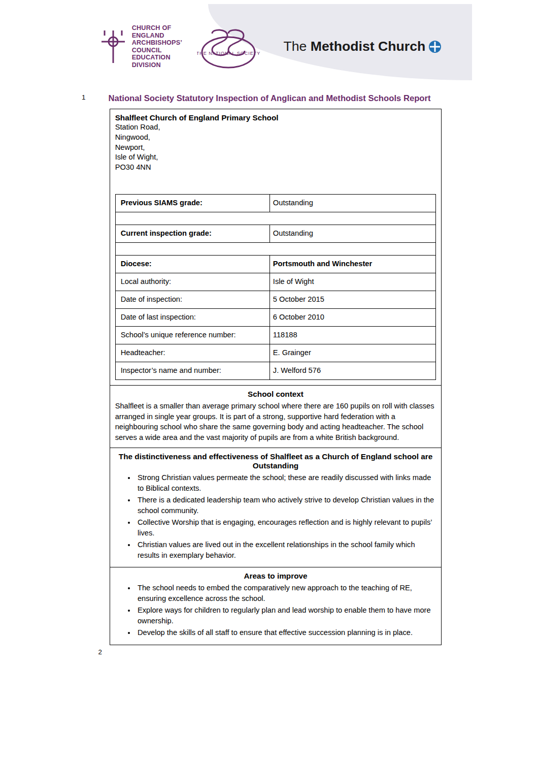CHURCH OF ENGLAND
ARCHBISHOPS’ COUNCIL
EDUCATION DIVISION
THE NATIONAL SOCIETY
The Methodist Church
1 National Society Statutory Inspection of Anglican and Methodist Schools Report
| Shalfleet Church of England Primary School Station Road, Ningwood, Newport, Isle of Wight, PO30 4NN / Previous SIAMS grade: / Outstanding / / Current inspection grade: / Outstanding / / Diocese: / Portsmouth and Winchester / / Local authority: / Isle of Wight / / Date of inspection: / 5 October 2015 / / Date of last inspection: / 6 October 2010 / / School’s unique reference number: / 118188 / / Headteacher: / E. Grainger / / Inspector’s name and number: / J. Welford 576 / |
| School context Shalfleet is a smaller than average primary school where there are 160 pupils on roll with classes arranged in single year groups. It is part of a strong, supportive hard federation with a neighbouring school who share the same governing body and acting headteacher. The school serves a wide area and the vast majority of pupils are from a white British background. |
| The distinctiveness and effectiveness of Shalfleet as a Church of England school are Outstanding Strong Christian values permeate the school; these are readily discussed with links made to Biblical contexts. There is a dedicated leadership team who actively strive to develop Christian values in the school community. Collective Worship that is engaging, encourages reflection and is highly relevant to pupils’ lives. Christian values are lived out in the excellent relationships in the school family which results in exemplary behavior. |
| Areas to improve The school needs to embed the comparatively new approach to the teaching of RE, ensuring excellence across the school. Explore ways for children to regularly plan and lead worship to enable them to have more ownership. Develop the skills of all staff to ensure that effective succession planning is in place. |
2